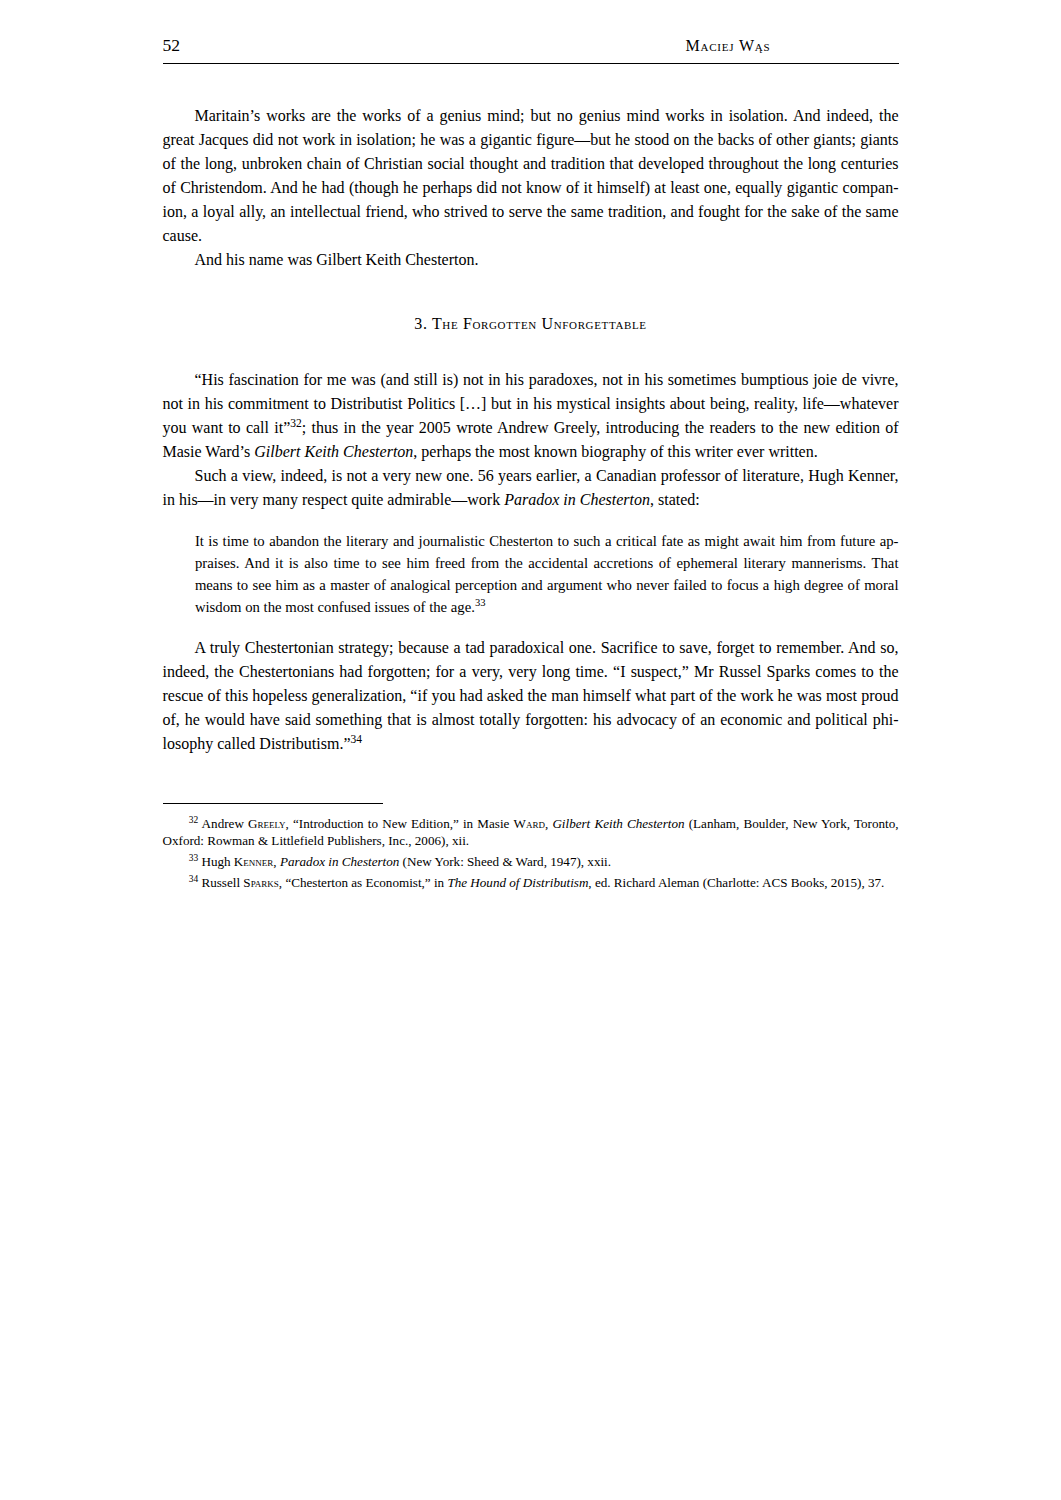52 Maciej Wąs
Maritain’s works are the works of a genius mind; but no genius mind works in isolation. And indeed, the great Jacques did not work in isolation; he was a gigantic figure—but he stood on the backs of other giants; giants of the long, unbroken chain of Christian social thought and tradition that developed throughout the long centuries of Christendom. And he had (though he perhaps did not know of it himself) at least one, equally gigantic companion, a loyal ally, an intellectual friend, who strived to serve the same tradition, and fought for the sake of the same cause.
And his name was Gilbert Keith Chesterton.
3. The Forgotten Unforgettable
“His fascination for me was (and still is) not in his paradoxes, not in his sometimes bumptious joie de vivre, not in his commitment to Distributist Politics […] but in his mystical insights about being, reality, life—whatever you want to call it”32; thus in the year 2005 wrote Andrew Greely, introducing the readers to the new edition of Masie Ward’s Gilbert Keith Chesterton, perhaps the most known biography of this writer ever written.
Such a view, indeed, is not a very new one. 56 years earlier, a Canadian professor of literature, Hugh Kenner, in his—in very many respect quite admirable—work Paradox in Chesterton, stated:
It is time to abandon the literary and journalistic Chesterton to such a critical fate as might await him from future appraises. And it is also time to see him freed from the accidental accretions of ephemeral literary mannerisms. That means to see him as a master of analogical perception and argument who never failed to focus a high degree of moral wisdom on the most confused issues of the age.33
A truly Chestertonian strategy; because a tad paradoxical one. Sacrifice to save, forget to remember. And so, indeed, the Chestertonians had forgotten; for a very, very long time. “I suspect,” Mr Russel Sparks comes to the rescue of this hopeless generalization, “if you had asked the man himself what part of the work he was most proud of, he would have said something that is almost totally forgotten: his advocacy of an economic and political philosophy called Distributism.”34
32 Andrew Greely, “Introduction to New Edition,” in Masie Ward, Gilbert Keith Chesterton (Lanham, Boulder, New York, Toronto, Oxford: Rowman & Littlefield Publishers, Inc., 2006), xii.
33 Hugh Kenner, Paradox in Chesterton (New York: Sheed & Ward, 1947), xxii.
34 Russell Sparks, “Chesterton as Economist,” in The Hound of Distributism, ed. Richard Aleman (Charlotte: ACS Books, 2015), 37.